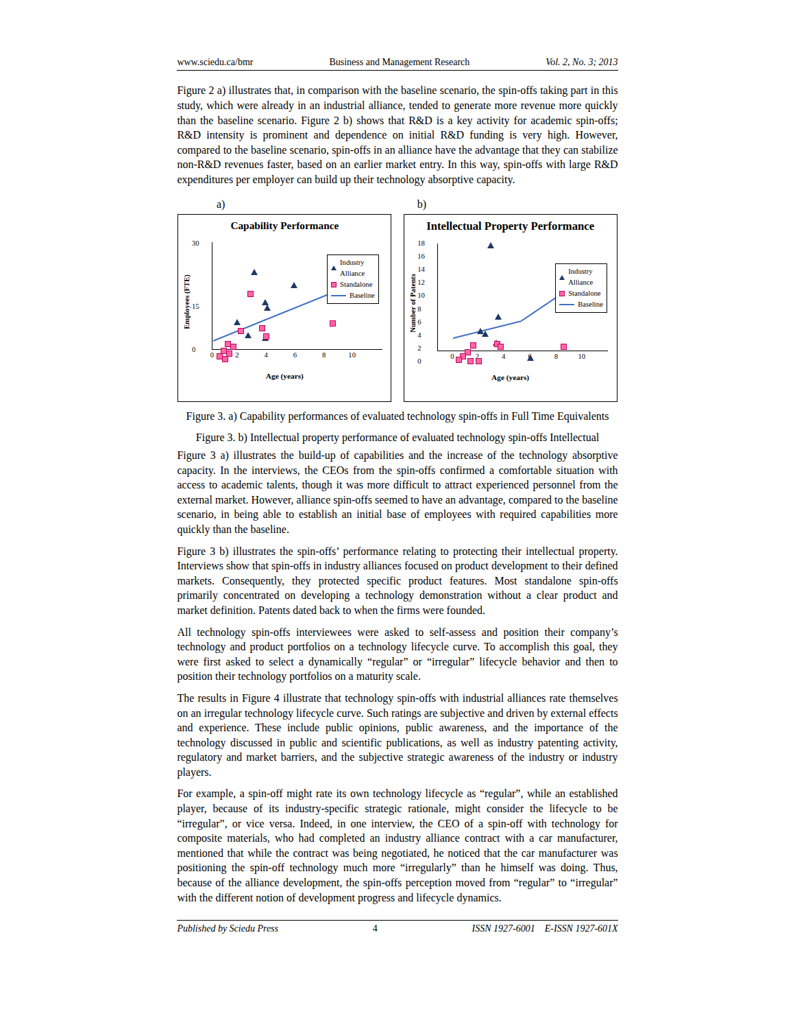www.sciedu.ca/bmr
Business and Management Research
Vol. 2, No. 3; 2013
Figure 2 a) illustrates that, in comparison with the baseline scenario, the spin-offs taking part in this study, which were already in an industrial alliance, tended to generate more revenue more quickly than the baseline scenario. Figure 2 b) shows that R&D is a key activity for academic spin-offs; R&D intensity is prominent and dependence on initial R&D funding is very high. However, compared to the baseline scenario, spin-offs in an alliance have the advantage that they can stabilize non-R&D revenues faster, based on an earlier market entry. In this way, spin-offs with large R&D expenditures per employer can build up their technology absorptive capacity.
a)
b)
Capability Performance
Employees (FTE)
30
15
0
0
2
4
6
8
10
Industry
Alliance
Standalone
Baseline
Age (years)
Intellectual Property Performance
Number of Patents
18
16
14
12
10
8
6
4
2
0
0
2
4
6
8
10
Industry
Alliance
Standalone
Baseline
Age (years)
Figure 3. a) Capability performances of evaluated technology spin-offs in Full Time Equivalents
Figure 3. b) Intellectual property performance of evaluated technology spin-offs Intellectual
Figure 3 a) illustrates the build-up of capabilities and the increase of the technology absorptive capacity. In the interviews, the CEOs from the spin-offs confirmed a comfortable situation with access to academic talents, though it was more difficult to attract experienced personnel from the external market. However, alliance spin-offs seemed to have an advantage, compared to the baseline scenario, in being able to establish an initial base of employees with required capabilities more quickly than the baseline.
Figure 3 b) illustrates the spin-offs’ performance relating to protecting their intellectual property. Interviews show that spin-offs in industry alliances focused on product development to their defined markets. Consequently, they protected specific product features. Most standalone spin-offs primarily concentrated on developing a technology demonstration without a clear product and market definition. Patents dated back to when the firms were founded.
All technology spin-offs interviewees were asked to self-assess and position their company’s technology and product portfolios on a technology lifecycle curve. To accomplish this goal, they were first asked to select a dynamically “regular” or “irregular” lifecycle behavior and then to position their technology portfolios on a maturity scale.
The results in Figure 4 illustrate that technology spin-offs with industrial alliances rate themselves on an irregular technology lifecycle curve. Such ratings are subjective and driven by external effects and experience. These include public opinions, public awareness, and the importance of the technology discussed in public and scientific publications, as well as industry patenting activity, regulatory and market barriers, and the subjective strategic awareness of the industry or industry players.
For example, a spin-off might rate its own technology lifecycle as “regular”, while an established player, because of its industry-specific strategic rationale, might consider the lifecycle to be “irregular”, or vice versa. Indeed, in one interview, the CEO of a spin-off with technology for composite materials, who had completed an industry alliance contract with a car manufacturer, mentioned that while the contract was being negotiated, he noticed that the car manufacturer was positioning the spin-off technology much more “irregularly” than he himself was doing. Thus, because of the alliance development, the spin-offs perception moved from “regular” to “irregular” with the different notion of development progress and lifecycle dynamics.
Published by Sciedu Press
4
ISSN 1927-6001 E-ISSN 1927-601X